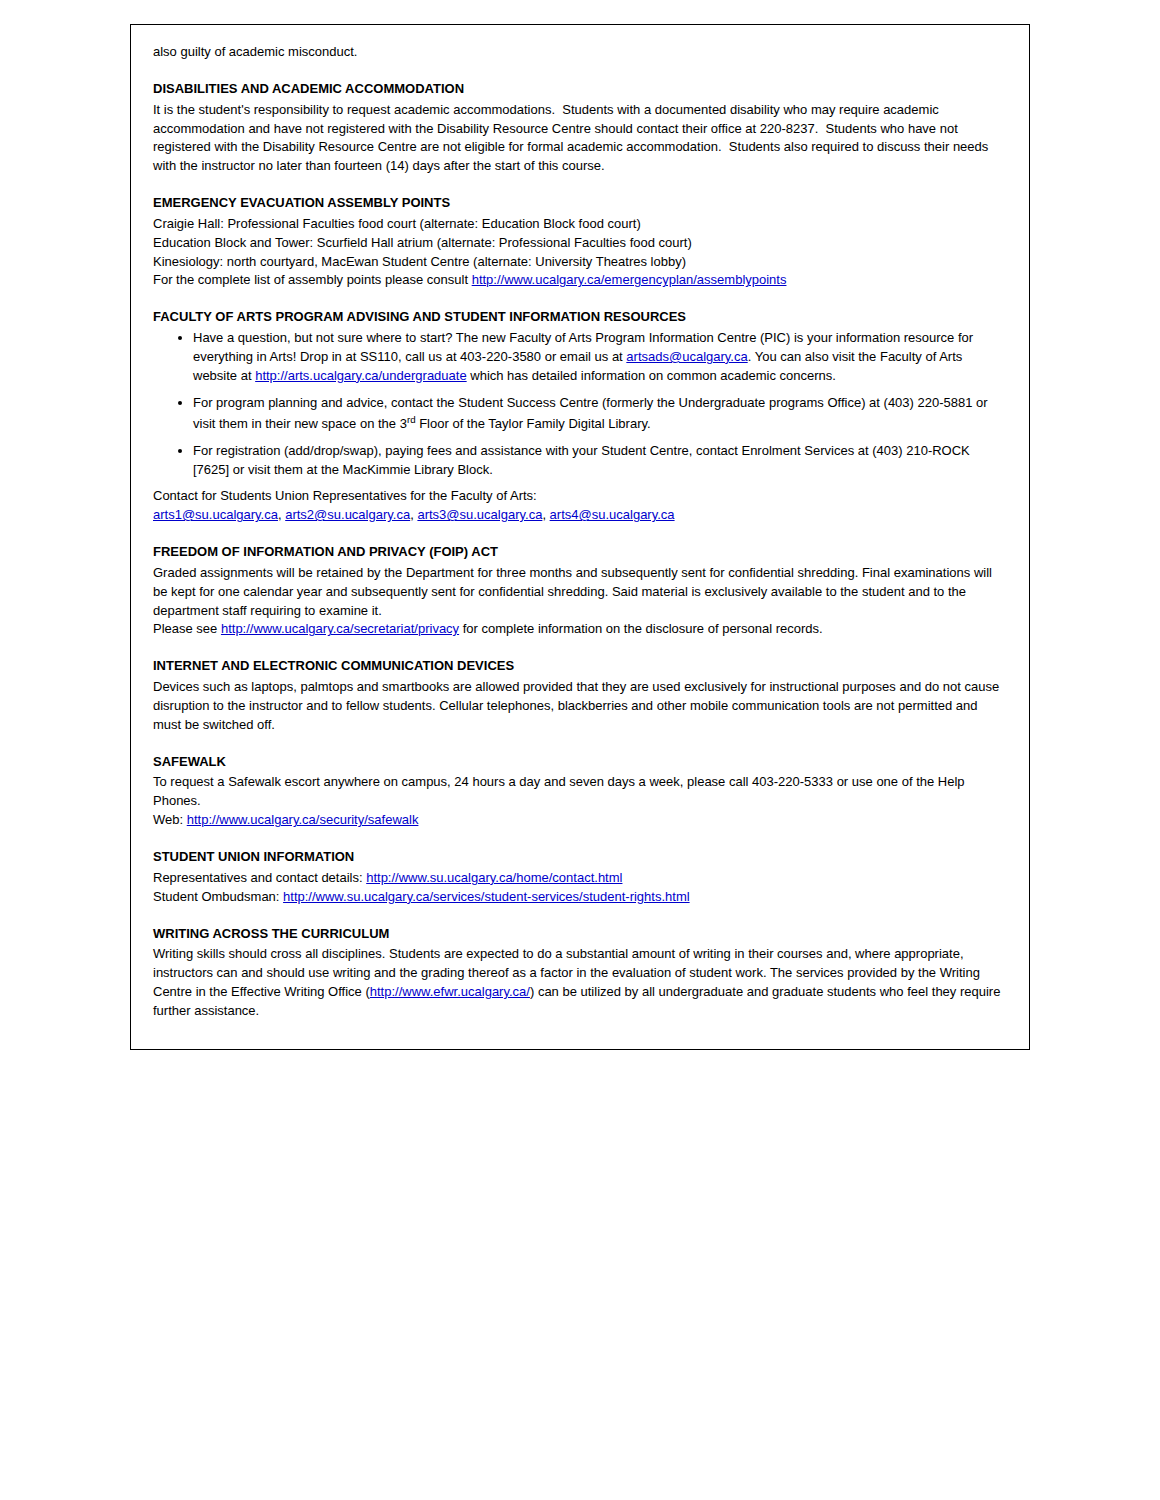also guilty of academic misconduct.
Disabilities and Academic Accommodation
It is the student's responsibility to request academic accommodations. Students with a documented disability who may require academic accommodation and have not registered with the Disability Resource Centre should contact their office at 220-8237. Students who have not registered with the Disability Resource Centre are not eligible for formal academic accommodation. Students also required to discuss their needs with the instructor no later than fourteen (14) days after the start of this course.
Emergency Evacuation Assembly Points
Craigie Hall: Professional Faculties food court (alternate: Education Block food court)
Education Block and Tower: Scurfield Hall atrium (alternate: Professional Faculties food court)
Kinesiology: north courtyard, MacEwan Student Centre (alternate: University Theatres lobby)
For the complete list of assembly points please consult http://www.ucalgary.ca/emergencyplan/assemblypoints
Faculty of Arts Program Advising and Student Information Resources
Have a question, but not sure where to start? The new Faculty of Arts Program Information Centre (PIC) is your information resource for everything in Arts! Drop in at SS110, call us at 403-220-3580 or email us at artsads@ucalgary.ca. You can also visit the Faculty of Arts website at http://arts.ucalgary.ca/undergraduate which has detailed information on common academic concerns.
For program planning and advice, contact the Student Success Centre (formerly the Undergraduate programs Office) at (403) 220-5881 or visit them in their new space on the 3rd Floor of the Taylor Family Digital Library.
For registration (add/drop/swap), paying fees and assistance with your Student Centre, contact Enrolment Services at (403) 210-ROCK [7625] or visit them at the MacKimmie Library Block.
Contact for Students Union Representatives for the Faculty of Arts:
arts1@su.ucalgary.ca, arts2@su.ucalgary.ca, arts3@su.ucalgary.ca, arts4@su.ucalgary.ca
Freedom of Information and Privacy (FOIP) Act
Graded assignments will be retained by the Department for three months and subsequently sent for confidential shredding. Final examinations will be kept for one calendar year and subsequently sent for confidential shredding. Said material is exclusively available to the student and to the department staff requiring to examine it.
Please see http://www.ucalgary.ca/secretariat/privacy for complete information on the disclosure of personal records.
Internet and Electronic Communication Devices
Devices such as laptops, palmtops and smartbooks are allowed provided that they are used exclusively for instructional purposes and do not cause disruption to the instructor and to fellow students. Cellular telephones, blackberries and other mobile communication tools are not permitted and must be switched off.
Safewalk
To request a Safewalk escort anywhere on campus, 24 hours a day and seven days a week, please call 403-220-5333 or use one of the Help Phones.
Web: http://www.ucalgary.ca/security/safewalk
Student Union Information
Representatives and contact details: http://www.su.ucalgary.ca/home/contact.html
Student Ombudsman: http://www.su.ucalgary.ca/services/student-services/student-rights.html
Writing Across the Curriculum
Writing skills should cross all disciplines. Students are expected to do a substantial amount of writing in their courses and, where appropriate, instructors can and should use writing and the grading thereof as a factor in the evaluation of student work. The services provided by the Writing Centre in the Effective Writing Office (http://www.efwr.ucalgary.ca/) can be utilized by all undergraduate and graduate students who feel they require further assistance.